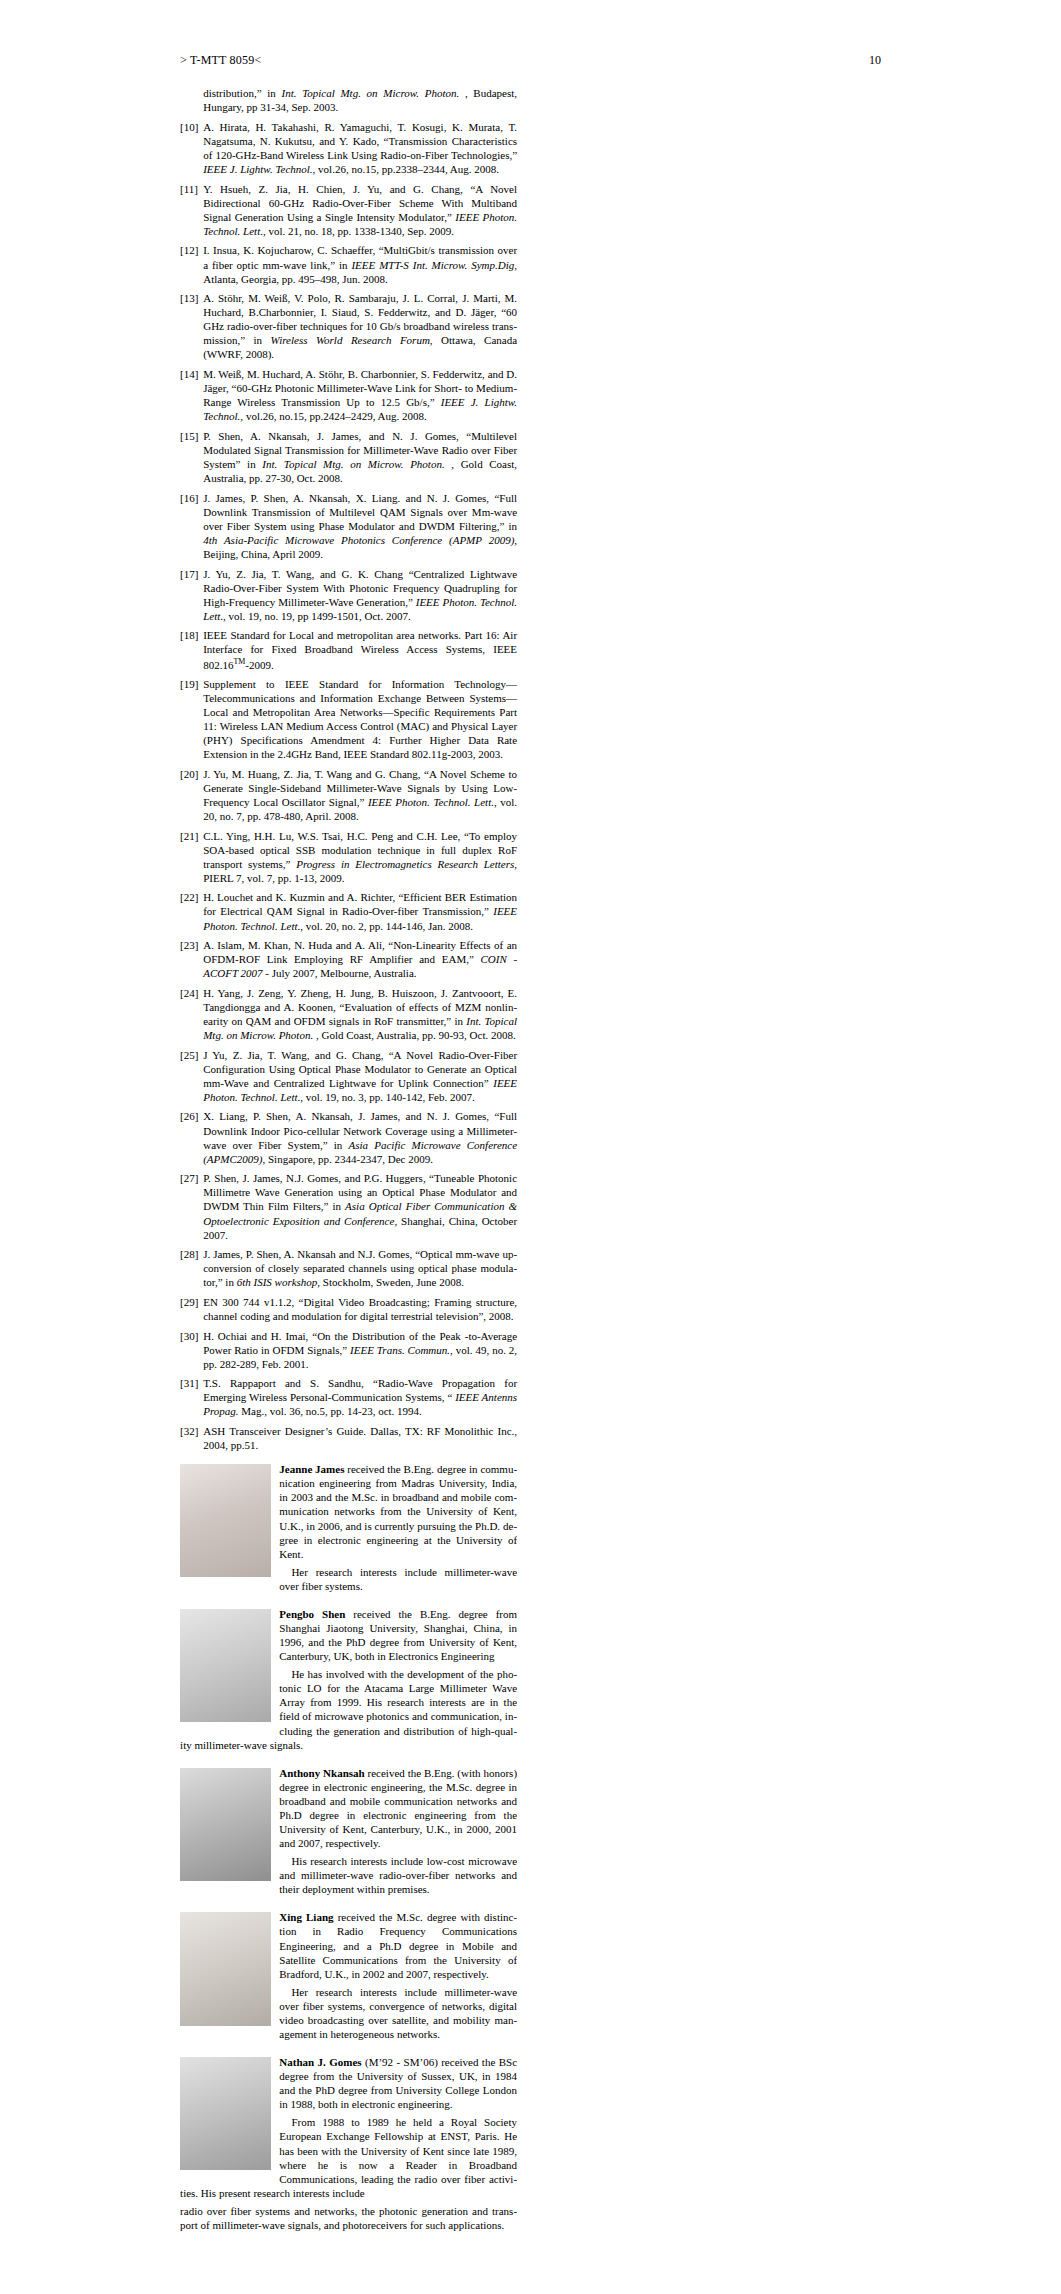> T-MTT 8059<
10
distribution,” in Int. Topical Mtg. on Microw. Photon. , Budapest, Hungary, pp 31-34, Sep. 2003.
[10] A. Hirata, H. Takahashi, R. Yamaguchi, T. Kosugi, K. Murata, T. Nagatsuma, N. Kukutsu, and Y. Kado, “Transmission Characteristics of 120-GHz-Band Wireless Link Using Radio-on-Fiber Technologies,” IEEE J. Lightw. Technol., vol.26, no.15, pp.2338–2344, Aug. 2008.
[11] Y. Hsueh, Z. Jia, H. Chien, J. Yu, and G. Chang, “A Novel Bidirectional 60-GHz Radio-Over-Fiber Scheme With Multiband Signal Generation Using a Single Intensity Modulator,” IEEE Photon. Technol. Lett., vol. 21, no. 18, pp. 1338-1340, Sep. 2009.
[12] I. Insua, K. Kojucharow, C. Schaeffer, “MultiGbit/s transmission over a fiber optic mm-wave link,” in IEEE MTT-S Int. Microw. Symp.Dig, Atlanta, Georgia, pp. 495–498, Jun. 2008.
[13] A. Stöhr, M. Weiß, V. Polo, R. Sambaraju, J. L. Corral, J. Marti, M. Huchard, B.Charbonnier, I. Siaud, S. Fedderwitz, and D. Jäger, “60 GHz radio-over-fiber techniques for 10 Gb/s broadband wireless transmission,” in Wireless World Research Forum, Ottawa, Canada (WWRF, 2008).
[14] M. Weiß, M. Huchard, A. Stöhr, B. Charbonnier, S. Fedderwitz, and D. Jäger, “60-GHz Photonic Millimeter-Wave Link for Short- to Medium-Range Wireless Transmission Up to 12.5 Gb/s,” IEEE J. Lightw. Technol., vol.26, no.15, pp.2424–2429, Aug. 2008.
[15] P. Shen, A. Nkansah, J. James, and N. J. Gomes, “Multilevel Modulated Signal Transmission for Millimeter-Wave Radio over Fiber System” in Int. Topical Mtg. on Microw. Photon. , Gold Coast, Australia, pp. 27-30, Oct. 2008.
[16] J. James, P. Shen, A. Nkansah, X. Liang. and N. J. Gomes, “Full Downlink Transmission of Multilevel QAM Signals over Mm-wave over Fiber System using Phase Modulator and DWDM Filtering,” in 4th Asia-Pacific Microwave Photonics Conference (APMP 2009), Beijing, China, April 2009.
[17] J. Yu, Z. Jia, T. Wang, and G. K. Chang “Centralized Lightwave Radio-Over-Fiber System With Photonic Frequency Quadrupling for High-Frequency Millimeter-Wave Generation,” IEEE Photon. Technol. Lett., vol. 19, no. 19, pp 1499-1501, Oct. 2007.
[18] IEEE Standard for Local and metropolitan area networks. Part 16: Air Interface for Fixed Broadband Wireless Access Systems, IEEE 802.16TM-2009.
[19] Supplement to IEEE Standard for Information Technology—Telecommunications and Information Exchange Between Systems—Local and Metropolitan Area Networks—Specific Requirements Part 11: Wireless LAN Medium Access Control (MAC) and Physical Layer (PHY) Specifications Amendment 4: Further Higher Data Rate Extension in the 2.4GHz Band, IEEE Standard 802.11g-2003, 2003.
[20] J. Yu, M. Huang, Z. Jia, T. Wang and G. Chang, “A Novel Scheme to Generate Single-Sideband Millimeter-Wave Signals by Using Low-Frequency Local Oscillator Signal,” IEEE Photon. Technol. Lett., vol. 20, no. 7, pp. 478-480, April. 2008.
[21] C.L. Ying, H.H. Lu, W.S. Tsai, H.C. Peng and C.H. Lee, “To employ SOA-based optical SSB modulation technique in full duplex RoF transport systems,” Progress in Electromagnetics Research Letters, PIERL 7, vol. 7, pp. 1-13, 2009.
[22] H. Louchet and K. Kuzmin and A. Richter, “Efficient BER Estimation for Electrical QAM Signal in Radio-Over-fiber Transmission,” IEEE Photon. Technol. Lett., vol. 20, no. 2, pp. 144-146, Jan. 2008.
[23] A. Islam, M. Khan, N. Huda and A. Ali, “Non-Linearity Effects of an OFDM-ROF Link Employing RF Amplifier and EAM,” COIN - ACOFT 2007 - July 2007, Melbourne, Australia.
[24] H. Yang, J. Zeng, Y. Zheng, H. Jung, B. Huiszoon, J. Zantvooort, E. Tangdiongga and A. Koonen, “Evaluation of effects of MZM nonlinearity on QAM and OFDM signals in RoF transmitter,” in Int. Topical Mtg. on Microw. Photon. , Gold Coast, Australia, pp. 90-93, Oct. 2008.
[25] J Yu, Z. Jia, T. Wang, and G. Chang, “A Novel Radio-Over-Fiber Configuration Using Optical Phase Modulator to Generate an Optical mm-Wave and Centralized Lightwave for Uplink Connection” IEEE Photon. Technol. Lett., vol. 19, no. 3, pp. 140-142, Feb. 2007.
[26] X. Liang, P. Shen, A. Nkansah, J. James, and N. J. Gomes, “Full Downlink Indoor Pico-cellular Network Coverage using a Millimeter-wave over Fiber System,” in Asia Pacific Microwave Conference (APMC2009), Singapore, pp. 2344-2347, Dec 2009.
[27] P. Shen, J. James, N.J. Gomes, and P.G. Huggers, “Tuneable Photonic Millimetre Wave Generation using an Optical Phase Modulator and DWDM Thin Film Filters,” in Asia Optical Fiber Communication & Optoelectronic Exposition and Conference, Shanghai, China, October 2007.
[28] J. James, P. Shen, A. Nkansah and N.J. Gomes, “Optical mm-wave up-conversion of closely separated channels using optical phase modulator,” in 6th ISIS workshop, Stockholm, Sweden, June 2008.
[29] EN 300 744 v1.1.2, “Digital Video Broadcasting; Framing structure, channel coding and modulation for digital terrestrial television”, 2008.
[30] H. Ochiai and H. Imai, “On the Distribution of the Peak -to-Average Power Ratio in OFDM Signals,” IEEE Trans. Commun., vol. 49, no. 2, pp. 282-289, Feb. 2001.
[31] T.S. Rappaport and S. Sandhu, “Radio-Wave Propagation for Emerging Wireless Personal-Communication Systems, “ IEEE Antenns Propag. Mag., vol. 36, no.5, pp. 14-23, oct. 1994.
[32] ASH Transceiver Designer’s Guide. Dallas, TX: RF Monolithic Inc., 2004, pp.51.
Jeanne James received the B.Eng. degree in communication engineering from Madras University, India, in 2003 and the M.Sc. in broadband and mobile communication networks from the University of Kent, U.K., in 2006, and is currently pursuing the Ph.D. degree in electronic engineering at the University of Kent.
Her research interests include millimeter-wave over fiber systems.
Pengbo Shen received the B.Eng. degree from Shanghai Jiaotong University, Shanghai, China, in 1996, and the PhD degree from University of Kent, Canterbury, UK, both in Electronics Engineering
He has involved with the development of the photonic LO for the Atacama Large Millimeter Wave Array from 1999. His research interests are in the field of microwave photonics and communication, including the generation and distribution of high-quality millimeter-wave signals.
Anthony Nkansah received the B.Eng. (with honors) degree in electronic engineering, the M.Sc. degree in broadband and mobile communication networks and Ph.D degree in electronic engineering from the University of Kent, Canterbury, U.K., in 2000, 2001 and 2007, respectively.
His research interests include low-cost microwave and millimeter-wave radio-over-fiber networks and their deployment within premises.
Xing Liang received the M.Sc. degree with distinction in Radio Frequency Communications Engineering, and a Ph.D degree in Mobile and Satellite Communications from the University of Bradford, U.K., in 2002 and 2007, respectively.
Her research interests include millimeter-wave over fiber systems, convergence of networks, digital video broadcasting over satellite, and mobility management in heterogeneous networks.
Nathan J. Gomes (M’92 - SM’06) received the BSc degree from the University of Sussex, UK, in 1984 and the PhD degree from University College London in 1988, both in electronic engineering.
From 1988 to 1989 he held a Royal Society European Exchange Fellowship at ENST, Paris. He has been with the University of Kent since late 1989, where he is now a Reader in Broadband Communications, leading the radio over fiber activities. His present research interests include
radio over fiber systems and networks, the photonic generation and transport of millimeter-wave signals, and photoreceivers for such applications.